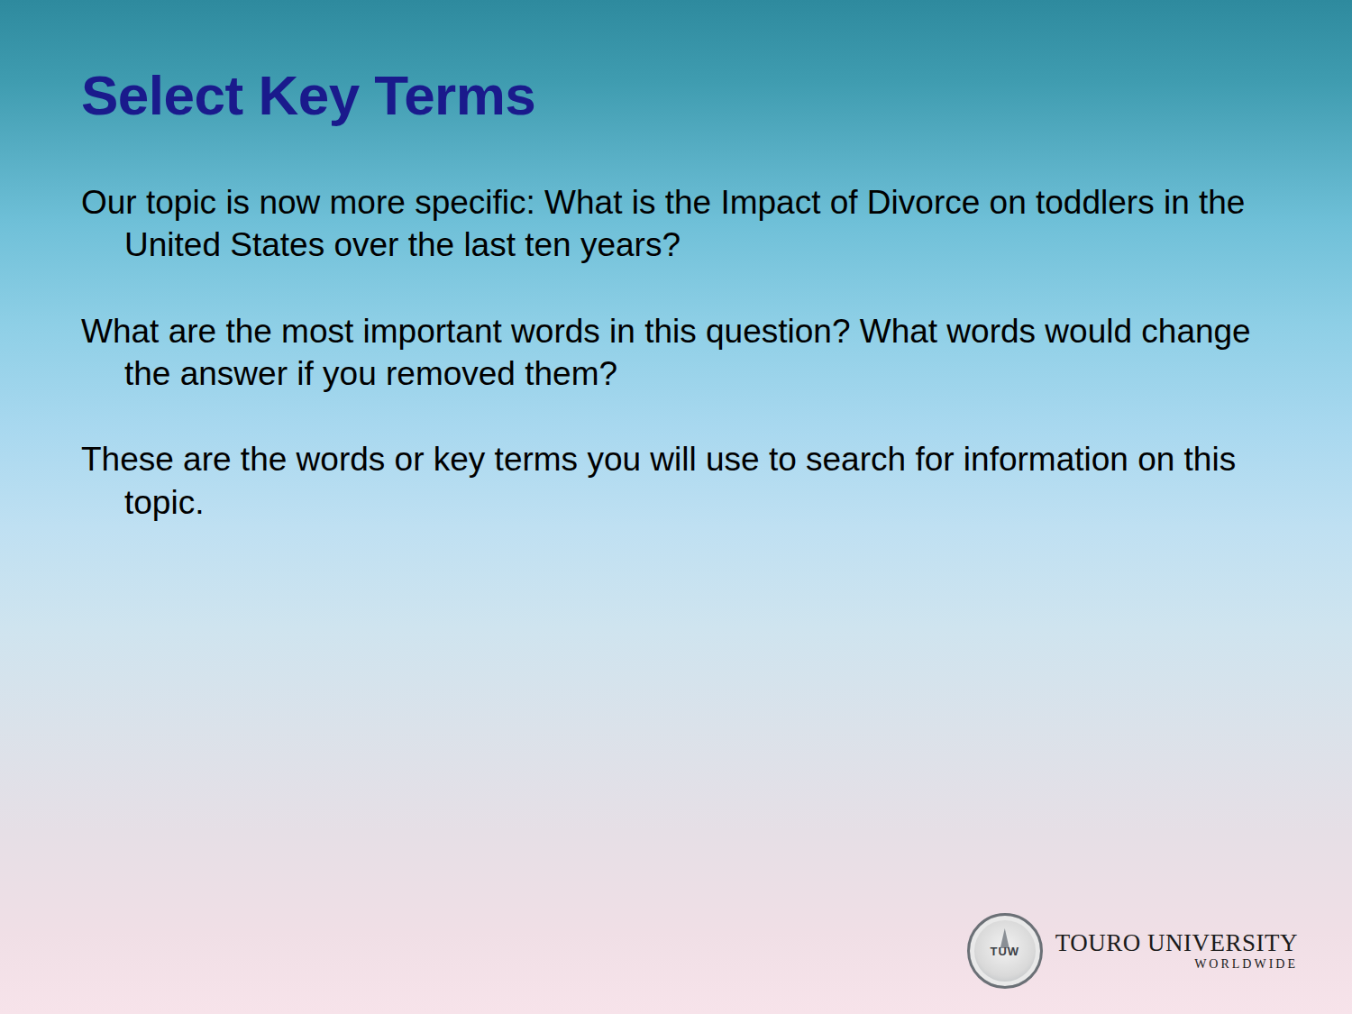Select Key Terms
Our topic is now more specific: What is the Impact of Divorce on toddlers in the United States over the last ten years?
What are the most important words in this question? What words would change the answer if you removed them?
These are the words or key terms you will use to search for information on this topic.
TOURO UNIVERSITY
WORLDWIDE